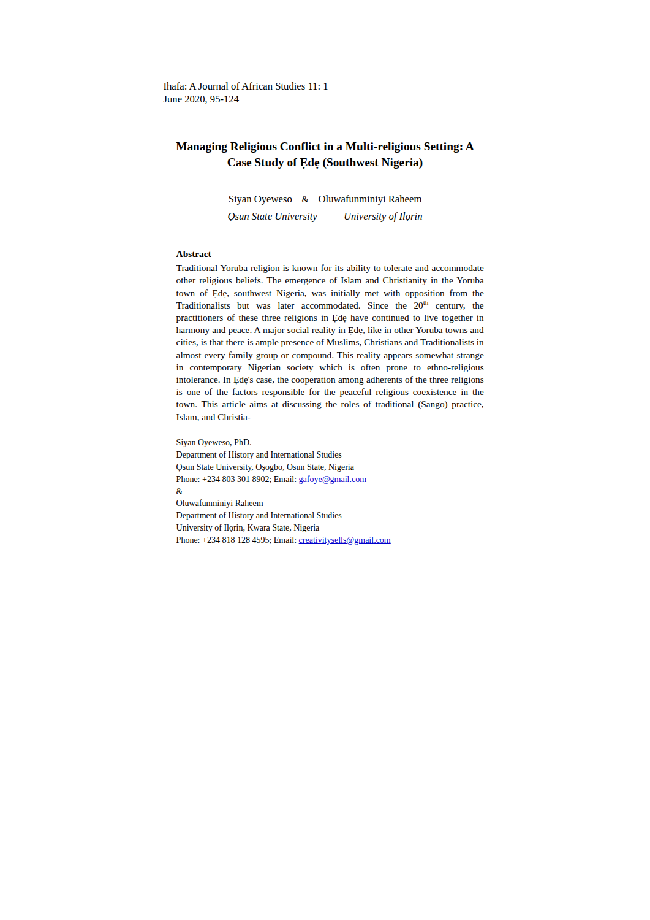Ihafa: A Journal of African Studies 11: 1
June 2020, 95-124
Managing Religious Conflict in a Multi-religious Setting: A Case Study of Ẹdẹ (Southwest Nigeria)
Siyan Oyeweso & Oluwafunminiyi Raheem
Ọsun State University University of Ilọrin
Abstract
Traditional Yoruba religion is known for its ability to tolerate and accommodate other religious beliefs. The emergence of Islam and Christianity in the Yoruba town of Ẹdẹ, southwest Nigeria, was initially met with opposition from the Traditionalists but was later accommodated. Since the 20th century, the practitioners of these three religions in Ẹdẹ have continued to live together in harmony and peace. A major social reality in Ẹdẹ, like in other Yoruba towns and cities, is that there is ample presence of Muslims, Christians and Traditionalists in almost every family group or compound. This reality appears somewhat strange in contemporary Nigerian society which is often prone to ethno-religious intolerance. In Ẹdẹ's case, the cooperation among adherents of the three religions is one of the factors responsible for the peaceful religious coexistence in the town. This article aims at discussing the roles of traditional (Sango) practice, Islam, and Christia-
Siyan Oyeweso, PhD.
Department of History and International Studies
Ọsun State University, Oṣogbo, Osun State, Nigeria
Phone: +234 803 301 8902; Email: gafoye@gmail.com
&
Oluwafunminiyi Raheem
Department of History and International Studies
University of Ilọrin, Kwara State, Nigeria
Phone: +234 818 128 4595; Email: creativitysells@gmail.com